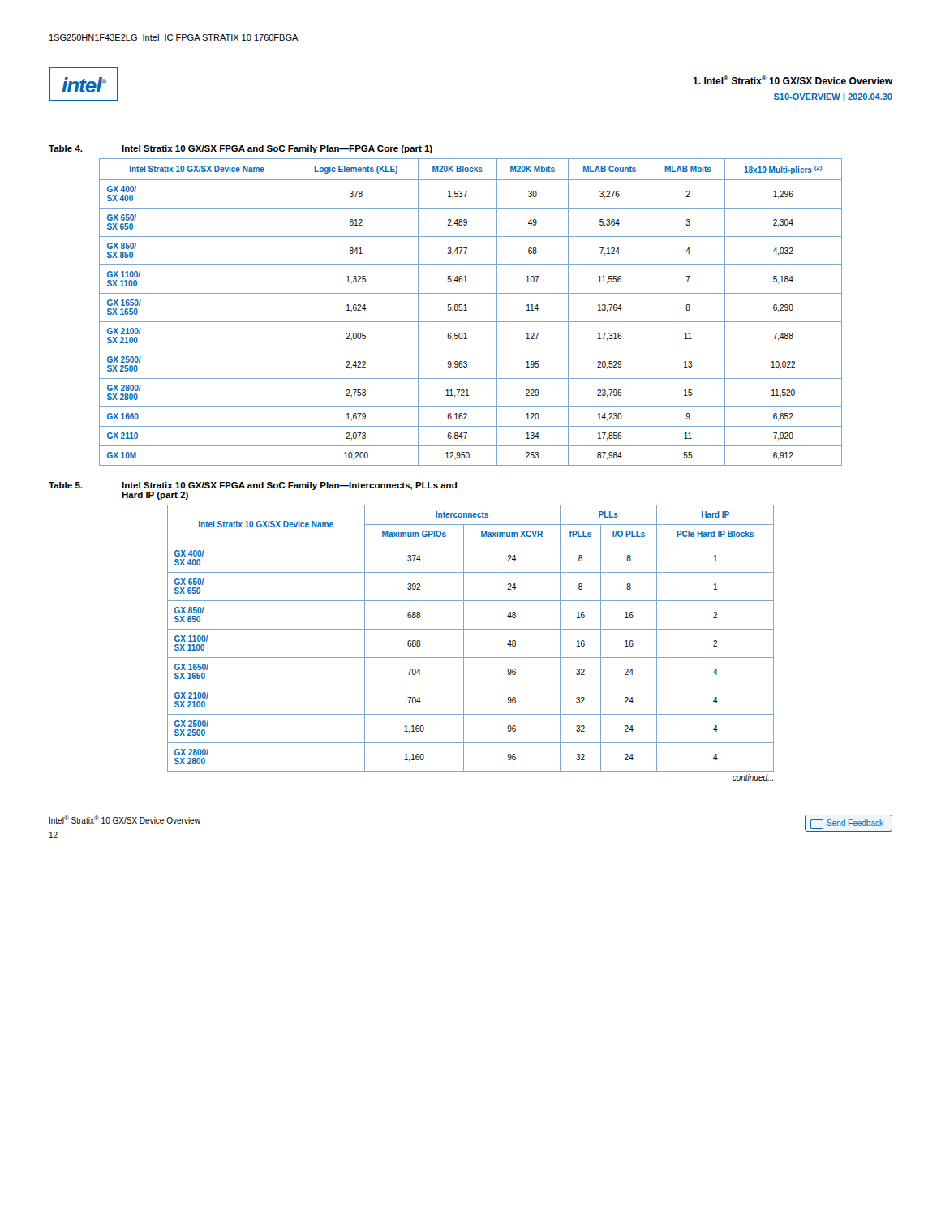1SG250HN1F43E2LG Intel IC FPGA STRATIX 10 1760FBGA
intel®
1. Intel® Stratix® 10 GX/SX Device Overview
S10-OVERVIEW | 2020.04.30
Table 4. Intel Stratix 10 GX/SX FPGA and SoC Family Plan—FPGA Core (part 1)
| Intel Stratix 10 GX/SX Device Name | Logic Elements (KLE) | M20K Blocks | M20K Mbits | MLAB Counts | MLAB Mbits | 18x19 Multi-pliers (2) |
| --- | --- | --- | --- | --- | --- | --- |
| GX 400/ SX 400 | 378 | 1,537 | 30 | 3,276 | 2 | 1,296 |
| GX 650/ SX 650 | 612 | 2,489 | 49 | 5,364 | 3 | 2,304 |
| GX 850/ SX 850 | 841 | 3,477 | 68 | 7,124 | 4 | 4,032 |
| GX 1100/ SX 1100 | 1,325 | 5,461 | 107 | 11,556 | 7 | 5,184 |
| GX 1650/ SX 1650 | 1,624 | 5,851 | 114 | 13,764 | 8 | 6,290 |
| GX 2100/ SX 2100 | 2,005 | 6,501 | 127 | 17,316 | 11 | 7,488 |
| GX 2500/ SX 2500 | 2,422 | 9,963 | 195 | 20,529 | 13 | 10,022 |
| GX 2800/ SX 2800 | 2,753 | 11,721 | 229 | 23,796 | 15 | 11,520 |
| GX 1660 | 1,679 | 6,162 | 120 | 14,230 | 9 | 6,652 |
| GX 2110 | 2,073 | 6,847 | 134 | 17,856 | 11 | 7,920 |
| GX 10M | 10,200 | 12,950 | 253 | 87,984 | 55 | 6,912 |
Table 5. Intel Stratix 10 GX/SX FPGA and SoC Family Plan—Interconnects, PLLs and
Hard IP (part 2)
| Intel Stratix 10 GX/SX Device Name | Interconnects | PLLs | Hard IP |
| --- | --- | --- | --- |
| Maximum GPIOs | Maximum XCVR | fPLLs | I/O PLLs | PCIe Hard IP Blocks |
| GX 400/ SX 400 | 374 | 24 | 8 | 8 | 1 |
| GX 650/ SX 650 | 392 | 24 | 8 | 8 | 1 |
| GX 850/ SX 850 | 688 | 48 | 16 | 16 | 2 |
| GX 1100/ SX 1100 | 688 | 48 | 16 | 16 | 2 |
| GX 1650/ SX 1650 | 704 | 96 | 32 | 24 | 4 |
| GX 2100/ SX 2100 | 704 | 96 | 32 | 24 | 4 |
| GX 2500/ SX 2500 | 1,160 | 96 | 32 | 24 | 4 |
| GX 2800/ SX 2800 | 1,160 | 96 | 32 | 24 | 4 |
continued...
Intel® Stratix® 10 GX/SX Device Overview
12
Send Feedback